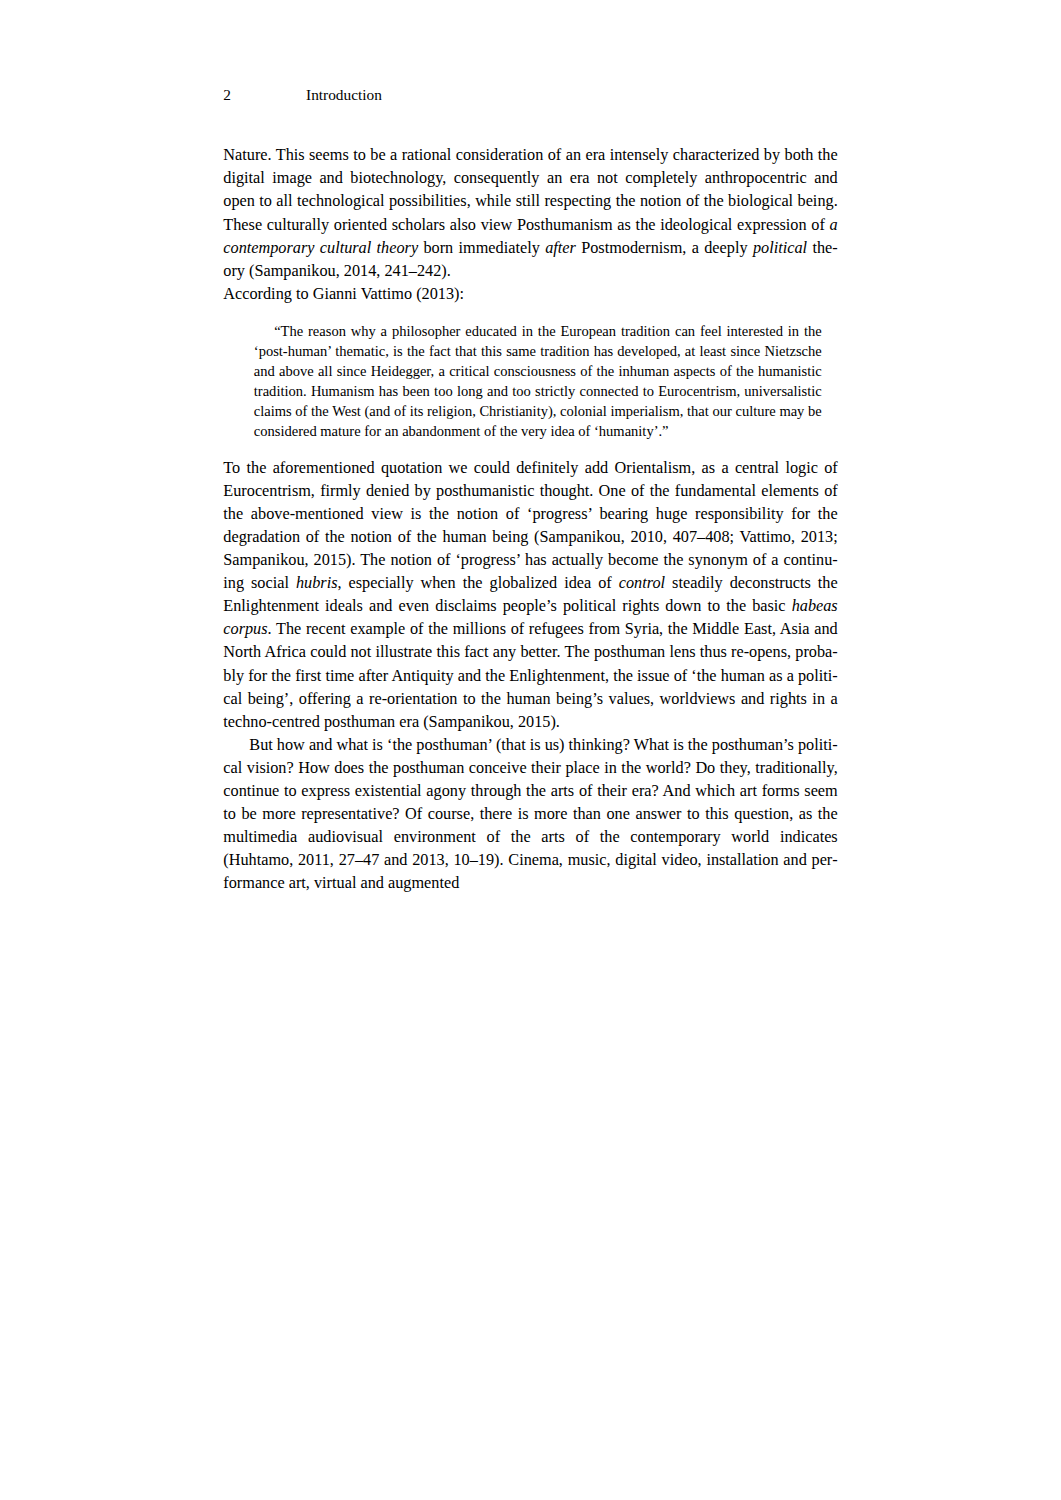2 Introduction
Nature. This seems to be a rational consideration of an era intensely characterized by both the digital image and biotechnology, consequently an era not completely anthropocentric and open to all technological possibilities, while still respecting the notion of the biological being. These culturally oriented scholars also view Posthumanism as the ideological expression of a contemporary cultural theory born immediately after Postmodernism, a deeply political theory (Sampanikou, 2014, 241–242).
According to Gianni Vattimo (2013):
“The reason why a philosopher educated in the European tradition can feel interested in the ‘post-human’ thematic, is the fact that this same tradition has developed, at least since Nietzsche and above all since Heidegger, a critical consciousness of the inhuman aspects of the humanistic tradition. Humanism has been too long and too strictly connected to Eurocentrism, universalistic claims of the West (and of its religion, Christianity), colonial imperialism, that our culture may be considered mature for an abandonment of the very idea of ‘humanity’.”
To the aforementioned quotation we could definitely add Orientalism, as a central logic of Eurocentrism, firmly denied by posthumanistic thought. One of the fundamental elements of the above-mentioned view is the notion of ‘progress’ bearing huge responsibility for the degradation of the notion of the human being (Sampanikou, 2010, 407–408; Vattimo, 2013; Sampanikou, 2015). The notion of ‘progress’ has actually become the synonym of a continuing social hubris, especially when the globalized idea of control steadily deconstructs the Enlightenment ideals and even disclaims people’s political rights down to the basic habeas corpus. The recent example of the millions of refugees from Syria, the Middle East, Asia and North Africa could not illustrate this fact any better. The posthuman lens thus re-opens, probably for the first time after Antiquity and the Enlightenment, the issue of ‘the human as a political being’, offering a re-orientation to the human being’s values, worldviews and rights in a techno-centred posthuman era (Sampanikou, 2015).
But how and what is ‘the posthuman’ (that is us) thinking? What is the posthuman’s political vision? How does the posthuman conceive their place in the world? Do they, traditionally, continue to express existential agony through the arts of their era? And which art forms seem to be more representative? Of course, there is more than one answer to this question, as the multimedia audiovisual environment of the arts of the contemporary world indicates (Huhtamo, 2011, 27–47 and 2013, 10–19). Cinema, music, digital video, installation and performance art, virtual and augmented